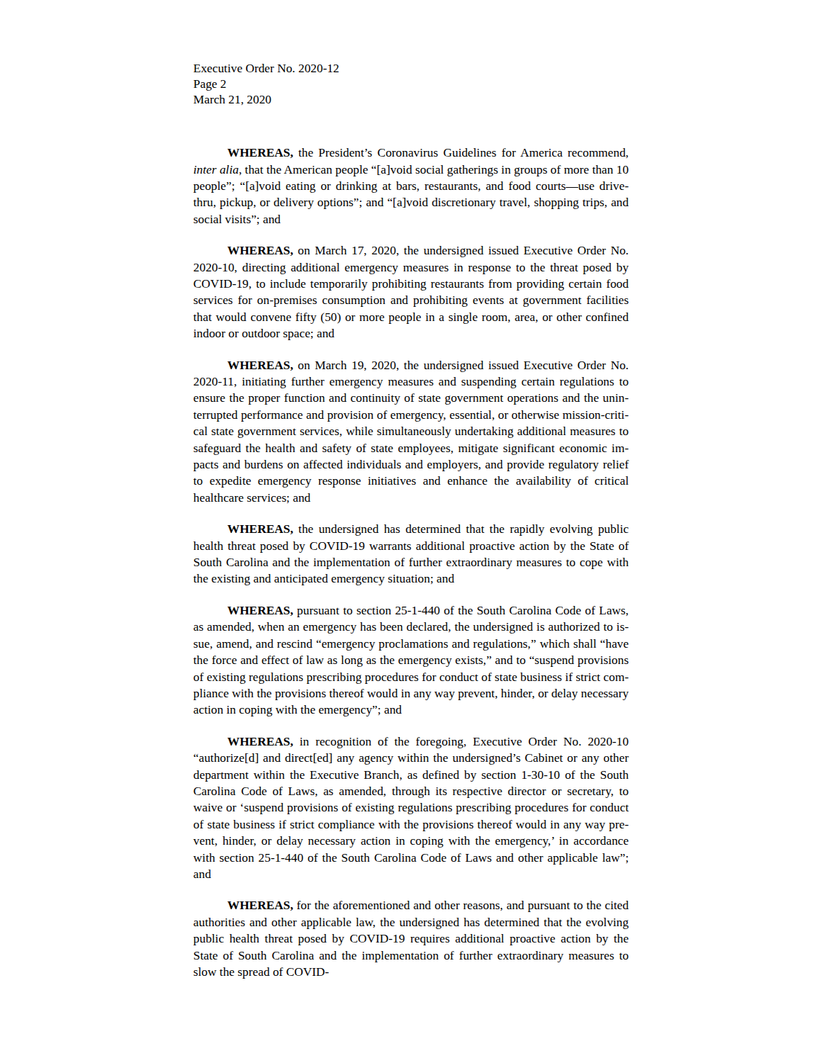Executive Order No. 2020-12
Page 2
March 21, 2020
WHEREAS, the President’s Coronavirus Guidelines for America recommend, inter alia, that the American people “[a]void social gatherings in groups of more than 10 people”; “[a]void eating or drinking at bars, restaurants, and food courts—use drive-thru, pickup, or delivery options”; and “[a]void discretionary travel, shopping trips, and social visits”; and
WHEREAS, on March 17, 2020, the undersigned issued Executive Order No. 2020-10, directing additional emergency measures in response to the threat posed by COVID-19, to include temporarily prohibiting restaurants from providing certain food services for on-premises consumption and prohibiting events at government facilities that would convene fifty (50) or more people in a single room, area, or other confined indoor or outdoor space; and
WHEREAS, on March 19, 2020, the undersigned issued Executive Order No. 2020-11, initiating further emergency measures and suspending certain regulations to ensure the proper function and continuity of state government operations and the uninterrupted performance and provision of emergency, essential, or otherwise mission-critical state government services, while simultaneously undertaking additional measures to safeguard the health and safety of state employees, mitigate significant economic impacts and burdens on affected individuals and employers, and provide regulatory relief to expedite emergency response initiatives and enhance the availability of critical healthcare services; and
WHEREAS, the undersigned has determined that the rapidly evolving public health threat posed by COVID-19 warrants additional proactive action by the State of South Carolina and the implementation of further extraordinary measures to cope with the existing and anticipated emergency situation; and
WHEREAS, pursuant to section 25-1-440 of the South Carolina Code of Laws, as amended, when an emergency has been declared, the undersigned is authorized to issue, amend, and rescind “emergency proclamations and regulations,” which shall “have the force and effect of law as long as the emergency exists,” and to “suspend provisions of existing regulations prescribing procedures for conduct of state business if strict compliance with the provisions thereof would in any way prevent, hinder, or delay necessary action in coping with the emergency”; and
WHEREAS, in recognition of the foregoing, Executive Order No. 2020-10 “authorize[d] and direct[ed] any agency within the undersigned’s Cabinet or any other department within the Executive Branch, as defined by section 1-30-10 of the South Carolina Code of Laws, as amended, through its respective director or secretary, to waive or ‘suspend provisions of existing regulations prescribing procedures for conduct of state business if strict compliance with the provisions thereof would in any way prevent, hinder, or delay necessary action in coping with the emergency,’ in accordance with section 25-1-440 of the South Carolina Code of Laws and other applicable law”; and
WHEREAS, for the aforementioned and other reasons, and pursuant to the cited authorities and other applicable law, the undersigned has determined that the evolving public health threat posed by COVID-19 requires additional proactive action by the State of South Carolina and the implementation of further extraordinary measures to slow the spread of COVID-